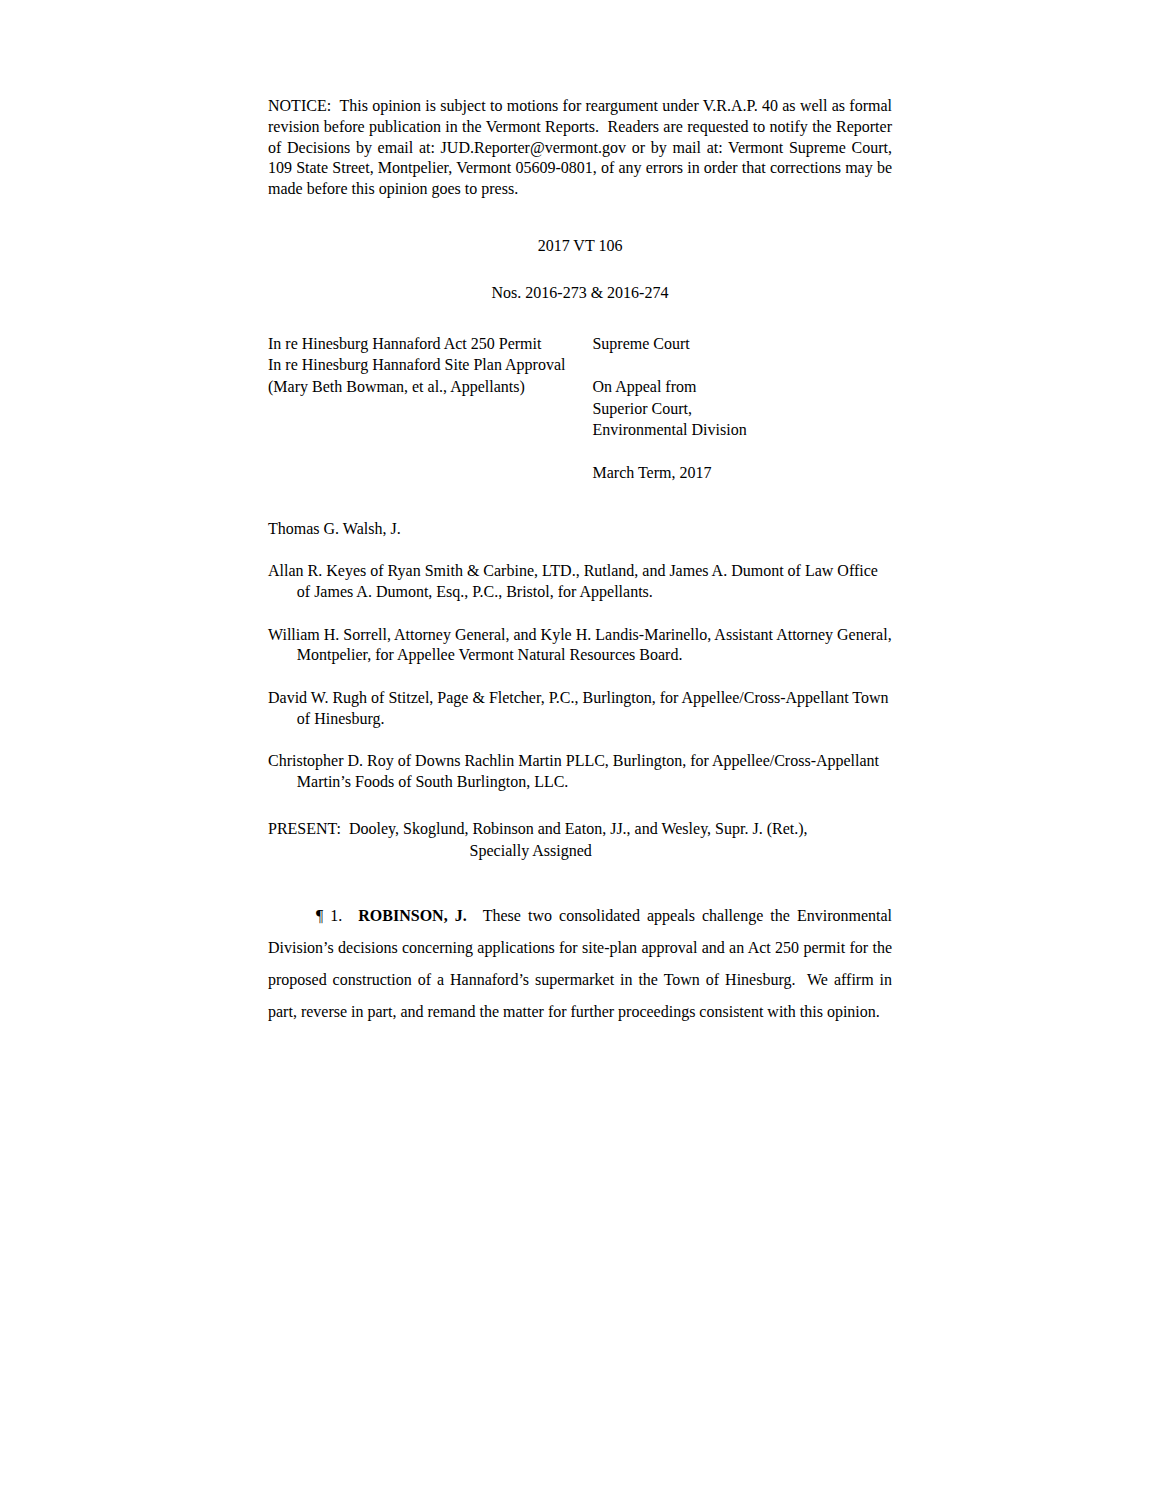NOTICE: This opinion is subject to motions for reargument under V.R.A.P. 40 as well as formal revision before publication in the Vermont Reports. Readers are requested to notify the Reporter of Decisions by email at: JUD.Reporter@vermont.gov or by mail at: Vermont Supreme Court, 109 State Street, Montpelier, Vermont 05609-0801, of any errors in order that corrections may be made before this opinion goes to press.
2017 VT 106
Nos. 2016-273 & 2016-274
| In re Hinesburg Hannaford Act 250 Permit In re Hinesburg Hannaford Site Plan Approval (Mary Beth Bowman, et al., Appellants) | Supreme Court On Appeal from Superior Court, Environmental Division March Term, 2017 |
Thomas G. Walsh, J.
Allan R. Keyes of Ryan Smith & Carbine, LTD., Rutland, and James A. Dumont of Law Office of James A. Dumont, Esq., P.C., Bristol, for Appellants.
William H. Sorrell, Attorney General, and Kyle H. Landis-Marinello, Assistant Attorney General, Montpelier, for Appellee Vermont Natural Resources Board.
David W. Rugh of Stitzel, Page & Fletcher, P.C., Burlington, for Appellee/Cross-Appellant Town of Hinesburg.
Christopher D. Roy of Downs Rachlin Martin PLLC, Burlington, for Appellee/Cross-Appellant Martin’s Foods of South Burlington, LLC.
PRESENT: Dooley, Skoglund, Robinson and Eaton, JJ., and Wesley, Supr. J. (Ret.),Specially Assigned
¶ 1. ROBINSON, J. These two consolidated appeals challenge the Environmental Division’s decisions concerning applications for site-plan approval and an Act 250 permit for the proposed construction of a Hannaford’s supermarket in the Town of Hinesburg. We affirm in part, reverse in part, and remand the matter for further proceedings consistent with this opinion.